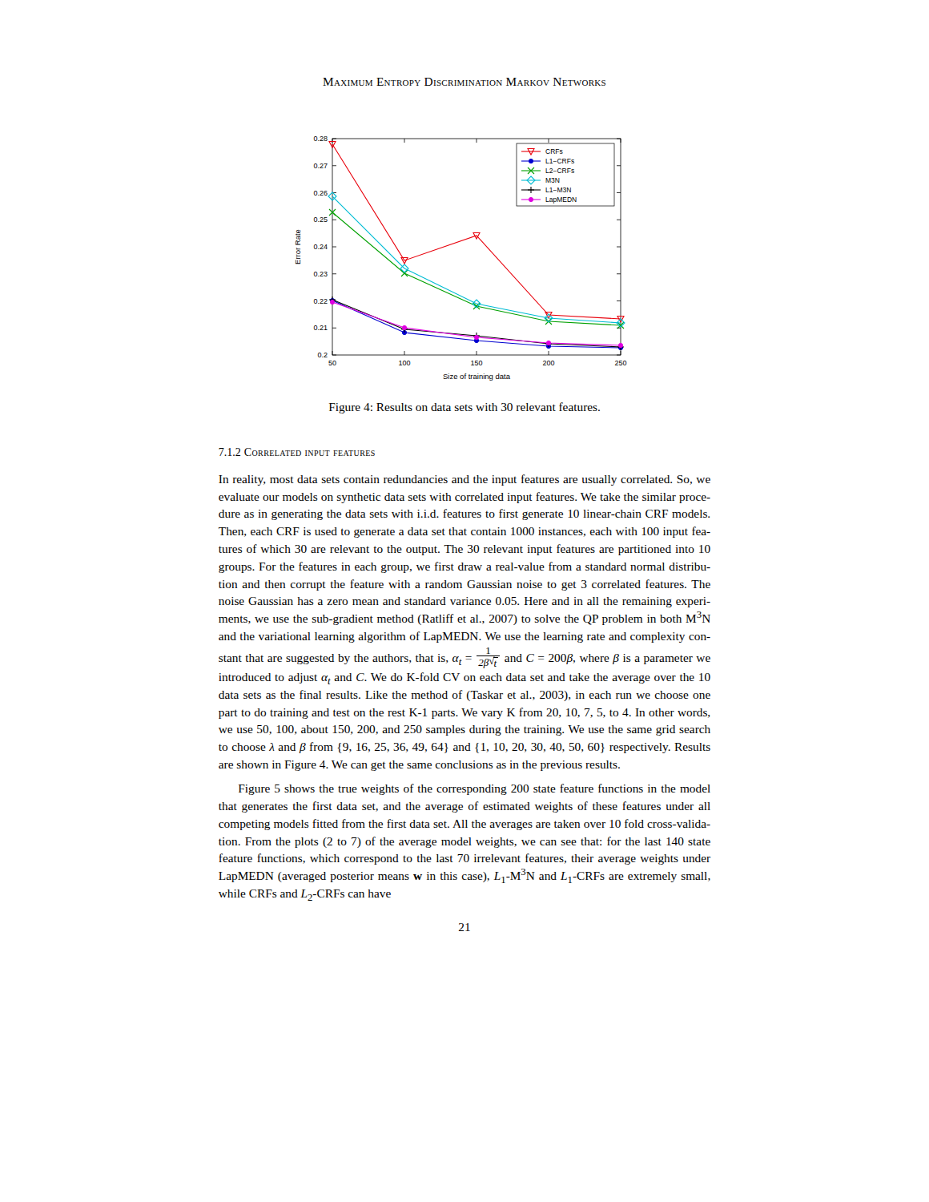Maximum Entropy Discrimination Markov Networks
0.2 0.21 0.22 0.23 0.24 0.25 0.26 0.27 0.28 50 100 150 200 250 Size of training data Error Rate CRFs L1−CRFs L2−CRFs M3N L1−M3N LapMEDN
Figure 4: Results on data sets with 30 relevant features.
7.1.2 Correlated input features
In reality, most data sets contain redundancies and the input features are usually correlated. So, we evaluate our models on synthetic data sets with correlated input features. We take the similar procedure as in generating the data sets with i.i.d. features to first generate 10 linear-chain CRF models. Then, each CRF is used to generate a data set that contain 1000 instances, each with 100 input features of which 30 are relevant to the output. The 30 relevant input features are partitioned into 10 groups. For the features in each group, we first draw a real-value from a standard normal distribution and then corrupt the feature with a random Gaussian noise to get 3 correlated features. The noise Gaussian has a zero mean and standard variance 0.05. Here and in all the remaining experiments, we use the sub-gradient method (Ratliff et al., 2007) to solve the QP problem in both M3N and the variational learning algorithm of LapMEDN. We use the learning rate and complexity constant that are suggested by the authors, that is, αt = 12β t and C = 200β, where β is a parameter we introduced to adjust αt and C. We do K-fold CV on each data set and take the average over the 10 data sets as the final results. Like the method of (Taskar et al., 2003), in each run we choose one part to do training and test on the rest K-1 parts. We vary K from 20, 10, 7, 5, to 4. In other words, we use 50, 100, about 150, 200, and 250 samples during the training. We use the same grid search to choose λ and β from {9, 16, 25, 36, 49, 64} and {1, 10, 20, 30, 40, 50, 60} respectively. Results are shown in Figure 4. We can get the same conclusions as in the previous results.
Figure 5 shows the true weights of the corresponding 200 state feature functions in the model that generates the first data set, and the average of estimated weights of these features under all competing models fitted from the first data set. All the averages are taken over 10 fold cross-validation. From the plots (2 to 7) of the average model weights, we can see that: for the last 140 state feature functions, which correspond to the last 70 irrelevant features, their average weights under LapMEDN (averaged posterior means w in this case), L1-M3N and L1-CRFs are extremely small, while CRFs and L2-CRFs can have
21